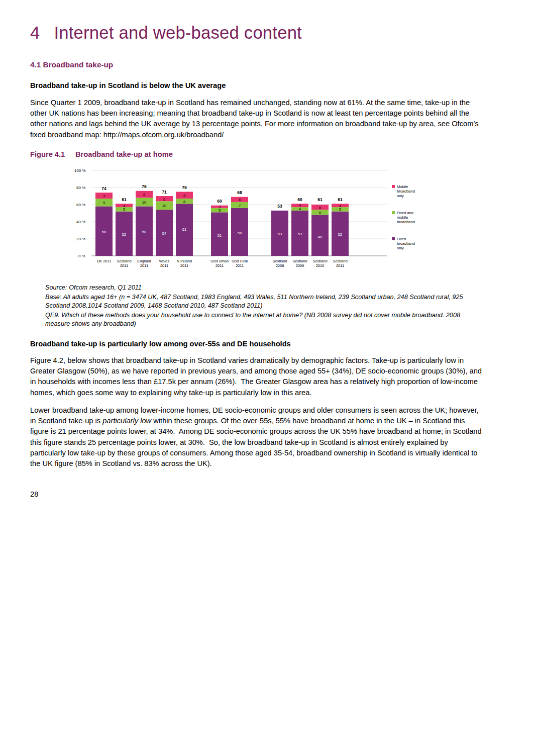4 Internet and web-based content
4.1 Broadband take-up
Broadband take-up in Scotland is below the UK average
Since Quarter 1 2009, broadband take-up in Scotland has remained unchanged, standing now at 61%. At the same time, take-up in the other UK nations has been increasing; meaning that broadband take-up in Scotland is now at least ten percentage points behind all the other nations and lags behind the UK average by 13 percentage points. For more information on broadband take-up by area, see Ofcom’s fixed broadband map: http://maps.ofcom.org.uk/broadband/
Figure 4.1 Broadband take-up at home
100 % 80 % 60 % 40 % 20 % 0 % 58 9 7 74 52 5 4 61 58 10 8 76 54 10 6 71 61 6 8 75 51 5 3 60 56 7 6 68 53 53 53 4 4 60 48 6 6 61 52 5 4 61 UK 2011 Scotland 2011 England 2011 Wales 2011 N Ireland 2011 Scot urban 2011 Scot rural 2011 Scotland 2008 Scotland 2009 Scotland 2010 Scotland 2011 Mobile broadband only Fixed and mobile broadband Fixed broadband only
Source: Ofcom research, Q1 2011
Base: All adults aged 16+ (n = 3474 UK, 487 Scotland, 1983 England, 493 Wales, 511 Northern Ireland, 239 Scotland urban, 248 Scotland rural, 925 Scotland 2008,1014 Scotland 2009, 1468 Scotland 2010, 487 Scotland 2011)
QE9. Which of these methods does your household use to connect to the internet at home? (NB 2008 survey did not cover mobile broadband. 2008 measure shows any broadband)
Broadband take-up is particularly low among over-55s and DE households
Figure 4.2, below shows that broadband take-up in Scotland varies dramatically by demographic factors. Take-up is particularly low in Greater Glasgow (50%), as we have reported in previous years, and among those aged 55+ (34%), DE socio-economic groups (30%), and in households with incomes less than £17.5k per annum (26%). The Greater Glasgow area has a relatively high proportion of low-income homes, which goes some way to explaining why take-up is particularly low in this area.
Lower broadband take-up among lower-income homes, DE socio-economic groups and older consumers is seen across the UK; however, in Scotland take-up is particularly low within these groups. Of the over-55s, 55% have broadband at home in the UK – in Scotland this figure is 21 percentage points lower, at 34%. Among DE socio-economic groups across the UK 55% have broadband at home; in Scotland this figure stands 25 percentage points lower, at 30%. So, the low broadband take-up in Scotland is almost entirely explained by particularly low take-up by these groups of consumers. Among those aged 35-54, broadband ownership in Scotland is virtually identical to the UK figure (85% in Scotland vs. 83% across the UK).
28